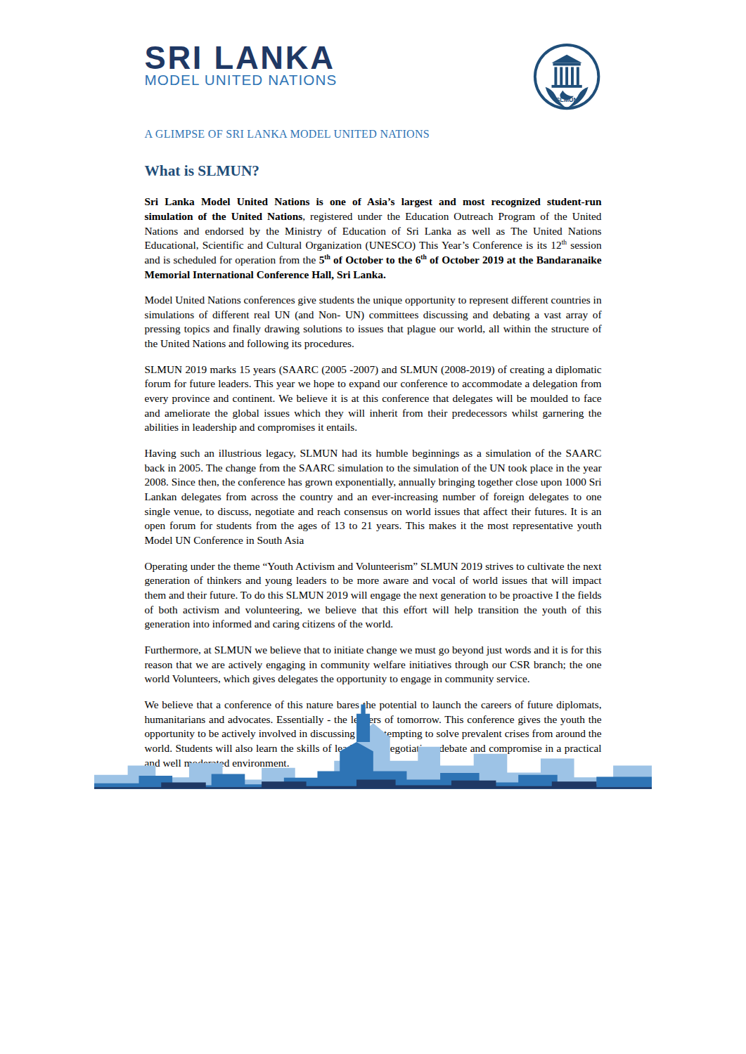SRI LANKA MODEL UNITED NATIONS
SLMUN
A GLIMPSE OF SRI LANKA MODEL UNITED NATIONS
What is SLMUN?
Sri Lanka Model United Nations is one of Asia’s largest and most recognized student-run simulation of the United Nations, registered under the Education Outreach Program of the United Nations and endorsed by the Ministry of Education of Sri Lanka as well as The United Nations Educational, Scientific and Cultural Organization (UNESCO) This Year’s Conference is its 12th session and is scheduled for operation from the 5th of October to the 6th of October 2019 at the Bandaranaike Memorial International Conference Hall, Sri Lanka.
Model United Nations conferences give students the unique opportunity to represent different countries in simulations of different real UN (and Non- UN) committees discussing and debating a vast array of pressing topics and finally drawing solutions to issues that plague our world, all within the structure of the United Nations and following its procedures.
SLMUN 2019 marks 15 years (SAARC (2005 -2007) and SLMUN (2008-2019) of creating a diplomatic forum for future leaders. This year we hope to expand our conference to accommodate a delegation from every province and continent. We believe it is at this conference that delegates will be moulded to face and ameliorate the global issues which they will inherit from their predecessors whilst garnering the abilities in leadership and compromises it entails.
Having such an illustrious legacy, SLMUN had its humble beginnings as a simulation of the SAARC back in 2005. The change from the SAARC simulation to the simulation of the UN took place in the year 2008. Since then, the conference has grown exponentially, annually bringing together close upon 1000 Sri Lankan delegates from across the country and an ever-increasing number of foreign delegates to one single venue, to discuss, negotiate and reach consensus on world issues that affect their futures. It is an open forum for students from the ages of 13 to 21 years. This makes it the most representative youth Model UN Conference in South Asia
Operating under the theme “Youth Activism and Volunteerism” SLMUN 2019 strives to cultivate the next generation of thinkers and young leaders to be more aware and vocal of world issues that will impact them and their future. To do this SLMUN 2019 will engage the next generation to be proactive I the fields of both activism and volunteering, we believe that this effort will help transition the youth of this generation into informed and caring citizens of the world.
Furthermore, at SLMUN we believe that to initiate change we must go beyond just words and it is for this reason that we are actively engaging in community welfare initiatives through our CSR branch; the one world Volunteers, which gives delegates the opportunity to engage in community service.
We believe that a conference of this nature bares the potential to launch the careers of future diplomats, humanitarians and advocates. Essentially - the leaders of tomorrow. This conference gives the youth the opportunity to be actively involved in discussing and attempting to solve prevalent crises from around the world. Students will also learn the skills of leadership, negotiation, debate and compromise in a practical and well moderated environment.